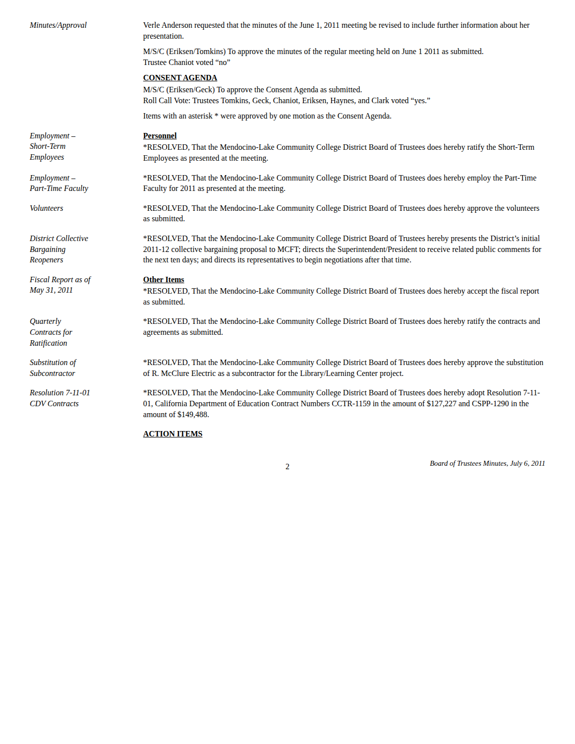| Minutes/Approval | Verle Anderson requested that the minutes of the June 1, 2011 meeting be revised to include further information about her presentation. M/S/C (Eriksen/Tomkins) To approve the minutes of the regular meeting held on June 1 2011 as submitted. Trustee Chaniot voted “no” CONSENT AGENDA M/S/C (Eriksen/Geck) To approve the Consent Agenda as submitted. Roll Call Vote: Trustees Tomkins, Geck, Chaniot, Eriksen, Haynes, and Clark voted “yes.” Items with an asterisk * were approved by one motion as the Consent Agenda. |
| Employment – Short-Term Employees | Personnel *RESOLVED, That the Mendocino-Lake Community College District Board of Trustees does hereby ratify the Short-Term Employees as presented at the meeting. |
| Employment – Part-Time Faculty | *RESOLVED, That the Mendocino-Lake Community College District Board of Trustees does hereby employ the Part-Time Faculty for 2011 as presented at the meeting. |
| Volunteers | *RESOLVED, That the Mendocino-Lake Community College District Board of Trustees does hereby approve the volunteers as submitted. |
| District Collective Bargaining Reopeners | *RESOLVED, That the Mendocino-Lake Community College District Board of Trustees hereby presents the District’s initial 2011-12 collective bargaining proposal to MCFT; directs the Superintendent/President to receive related public comments for the next ten days; and directs its representatives to begin negotiations after that time. |
| Fiscal Report as of May 31, 2011 | Other Items *RESOLVED, That the Mendocino-Lake Community College District Board of Trustees does hereby accept the fiscal report as submitted. |
| Quarterly Contracts for Ratification | *RESOLVED, That the Mendocino-Lake Community College District Board of Trustees does hereby ratify the contracts and agreements as submitted. |
| Substitution of Subcontractor | *RESOLVED, That the Mendocino-Lake Community College District Board of Trustees does hereby approve the substitution of R. McClure Electric as a subcontractor for the Library/Learning Center project. |
| Resolution 7-11-01 CDV Contracts | *RESOLVED, That the Mendocino-Lake Community College District Board of Trustees does hereby adopt Resolution 7-11-01, California Department of Education Contract Numbers CCTR-1159 in the amount of $127,227 and CSPP-1290 in the amount of $149,488. |
| | ACTION ITEMS |
Board of Trustees Minutes, July 6, 2011
2